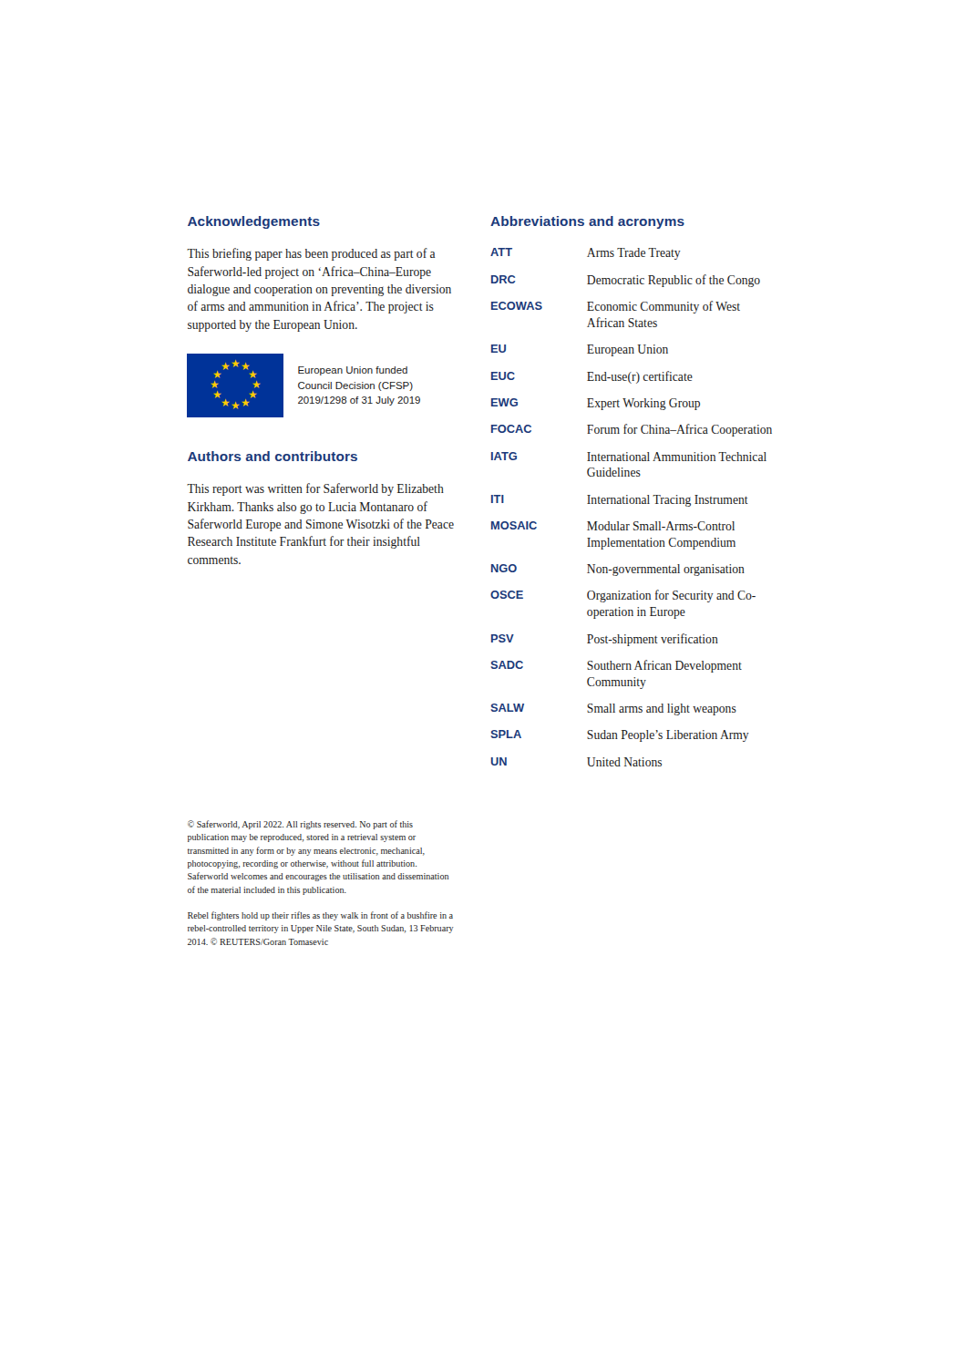Acknowledgements
This briefing paper has been produced as part of a Saferworld-led project on ‘Africa–China–Europe dialogue and cooperation on preventing the diversion of arms and ammunition in Africa’. The project is supported by the European Union.
★ ★ ★ ★ ★ ★ ★ ★ ★ ★ ★ ★
European Union funded
Council Decision (CFSP)
2019/1298 of 31 July 2019
Authors and contributors
This report was written for Saferworld by Elizabeth Kirkham. Thanks also go to Lucia Montanaro of Saferworld Europe and Simone Wisotzki of the Peace Research Institute Frankfurt for their insightful comments.
Abbreviations and acronyms
| ATT | Arms Trade Treaty |
| DRC | Democratic Republic of the Congo |
| ECOWAS | Economic Community of West African States |
| EU | European Union |
| EUC | End-use(r) certificate |
| EWG | Expert Working Group |
| FOCAC | Forum for China–Africa Cooperation |
| IATG | International Ammunition Technical Guidelines |
| ITI | International Tracing Instrument |
| MOSAIC | Modular Small-Arms-Control Implementation Compendium |
| NGO | Non-governmental organisation |
| OSCE | Organization for Security and Co-operation in Europe |
| PSV | Post-shipment verification |
| SADC | Southern African Development Community |
| SALW | Small arms and light weapons |
| SPLA | Sudan People’s Liberation Army |
| UN | United Nations |
© Saferworld, April 2022. All rights reserved. No part of this publication may be reproduced, stored in a retrieval system or transmitted in any form or by any means electronic, mechanical, photocopying, recording or otherwise, without full attribution. Saferworld welcomes and encourages the utilisation and dissemination of the material included in this publication.
Rebel fighters hold up their rifles as they walk in front of a bushfire in a rebel-controlled territory in Upper Nile State, South Sudan, 13 February 2014. © REUTERS/Goran Tomasevic